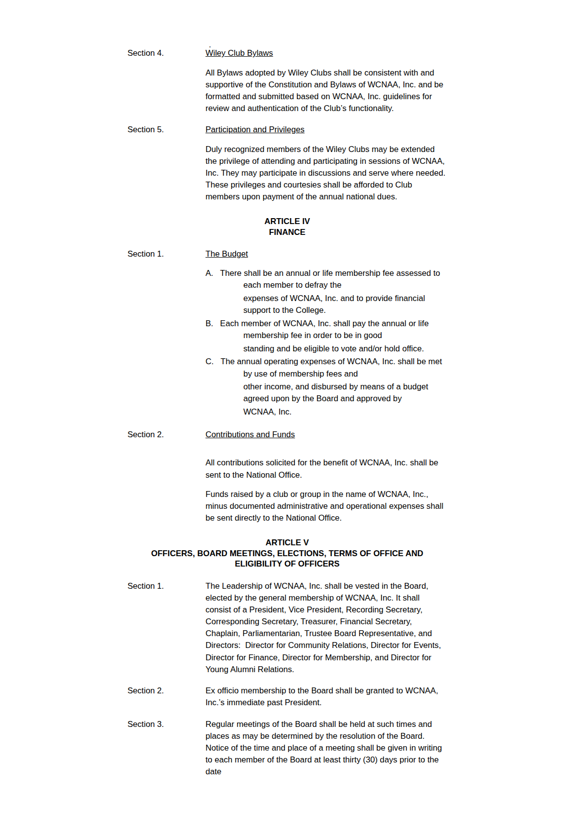.
Section 4.
Wiley Club Bylaws
All Bylaws adopted by Wiley Clubs shall be consistent with and supportive of the Constitution and Bylaws of WCNAA, Inc. and be formatted and submitted based on WCNAA, Inc. guidelines for review and authentication of the Club’s functionality.
Section 5.
Participation and Privileges
Duly recognized members of the Wiley Clubs may be extended the privilege of attending and participating in sessions of WCNAA, Inc. They may participate in discussions and serve where needed. These privileges and courtesies shall be afforded to Club members upon payment of the annual national dues.
ARTICLE IV FINANCE
Section 1.
The Budget
A. There shall be an annual or life membership fee assessed to each member to defray the
expenses of WCNAA, Inc. and to provide financial support to the College.
B. Each member of WCNAA, Inc. shall pay the annual or life membership fee in order to be in good
standing and be eligible to vote and/or hold office.
C. The annual operating expenses of WCNAA, Inc. shall be met by use of membership fees and
other income, and disbursed by means of a budget agreed upon by the Board and approved by
WCNAA, Inc.
Section 2.
Contributions and Funds
All contributions solicited for the benefit of WCNAA, Inc. shall be sent to the National Office.
Funds raised by a club or group in the name of WCNAA, Inc., minus documented administrative and operational expenses shall be sent directly to the National Office.
ARTICLE V OFFICERS, BOARD MEETINGS, ELECTIONS, TERMS OF OFFICE AND ELIGIBILITY OF OFFICERS
Section 1.
The Leadership of WCNAA, Inc. shall be vested in the Board, elected by the general membership of WCNAA, Inc. It shall consist of a President, Vice President, Recording Secretary, Corresponding Secretary, Treasurer, Financial Secretary, Chaplain, Parliamentarian, Trustee Board Representative, and Directors: Director for Community Relations, Director for Events, Director for Finance, Director for Membership, and Director for Young Alumni Relations.
Section 2.
Ex officio membership to the Board shall be granted to WCNAA, Inc.’s immediate past President.
Section 3.
Regular meetings of the Board shall be held at such times and places as may be determined by the resolution of the Board. Notice of the time and place of a meeting shall be given in writing to each member of the Board at least thirty (30) days prior to the date